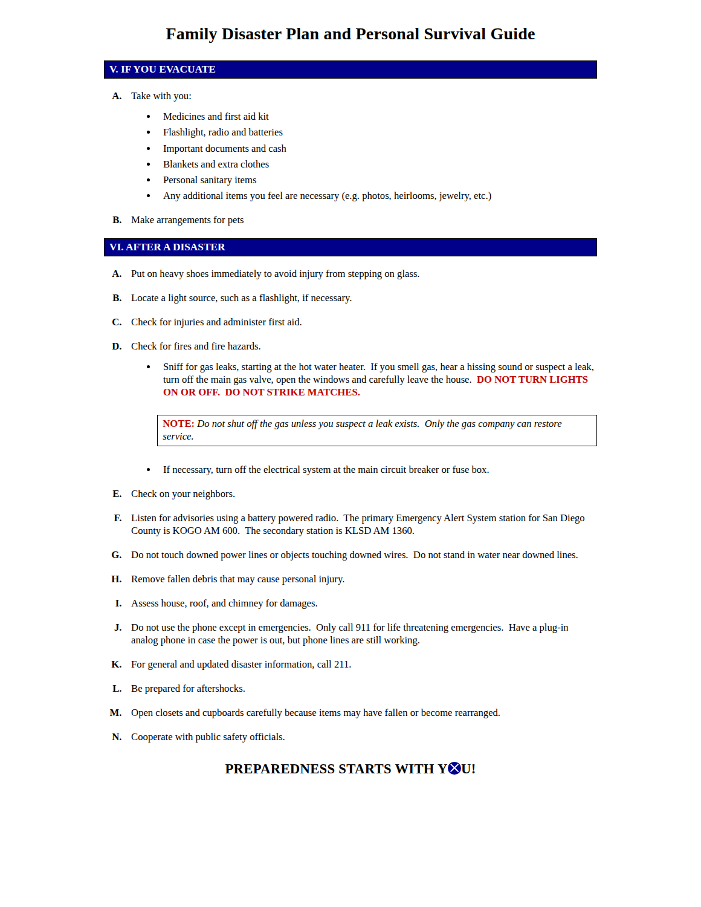Family Disaster Plan and Personal Survival Guide
V. IF YOU EVACUATE
Take with you:
Medicines and first aid kit
Flashlight, radio and batteries
Important documents and cash
Blankets and extra clothes
Personal sanitary items
Any additional items you feel are necessary (e.g. photos, heirlooms, jewelry, etc.)
Make arrangements for pets
VI. AFTER A DISASTER
Put on heavy shoes immediately to avoid injury from stepping on glass.
Locate a light source, such as a flashlight, if necessary.
Check for injuries and administer first aid.
Check for fires and fire hazards.
Sniff for gas leaks, starting at the hot water heater. If you smell gas, hear a hissing sound or suspect a leak, turn off the main gas valve, open the windows and carefully leave the house. DO NOT TURN LIGHTS ON OR OFF. DO NOT STRIKE MATCHES.
NOTE: Do not shut off the gas unless you suspect a leak exists. Only the gas company can restore service.
If necessary, turn off the electrical system at the main circuit breaker or fuse box.
Check on your neighbors.
Listen for advisories using a battery powered radio. The primary Emergency Alert System station for San Diego County is KOGO AM 600. The secondary station is KLSD AM 1360.
Do not touch downed power lines or objects touching downed wires. Do not stand in water near downed lines.
Remove fallen debris that may cause personal injury.
Assess house, roof, and chimney for damages.
Do not use the phone except in emergencies. Only call 911 for life threatening emergencies. Have a plug-in analog phone in case the power is out, but phone lines are still working.
For general and updated disaster information, call 211.
Be prepared for aftershocks.
Open closets and cupboards carefully because items may have fallen or become rearranged.
Cooperate with public safety officials.
PREPAREDNESS STARTS WITH Y U!